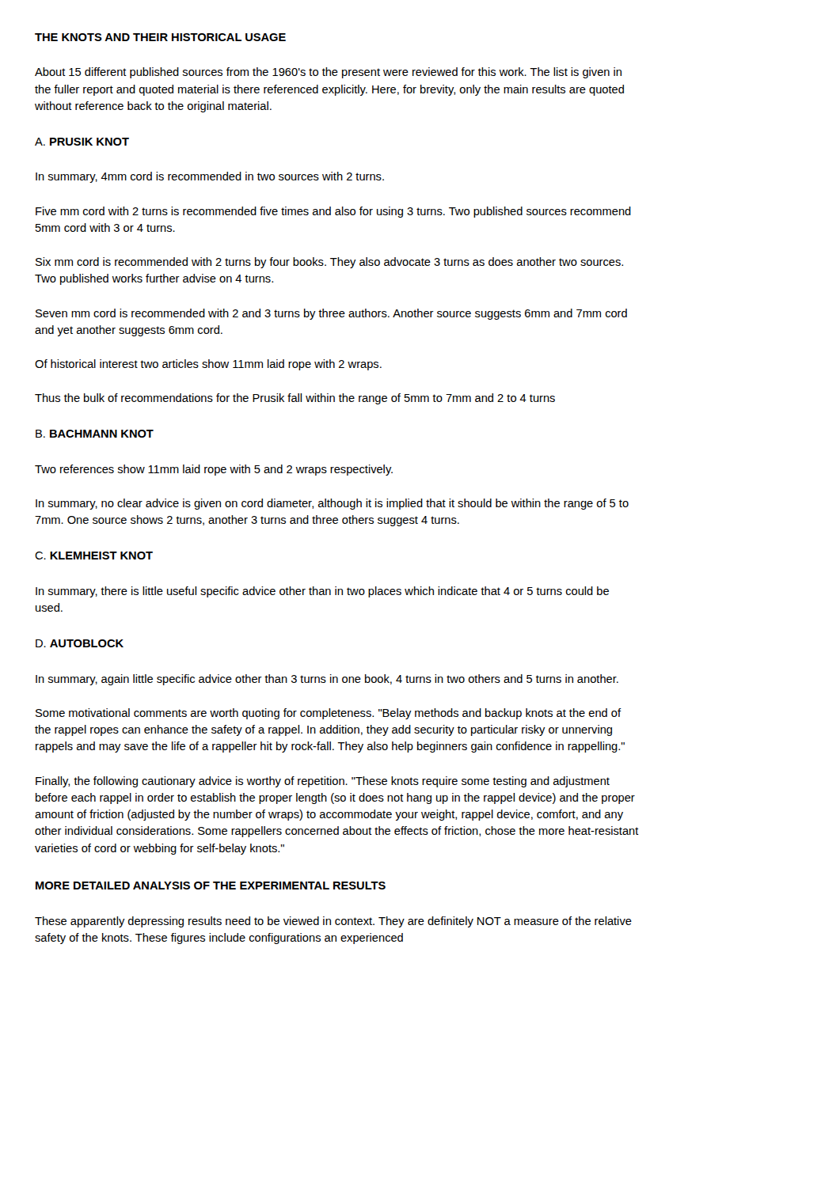The Knots and Their Historical Usage
About 15 different published sources from the 1960's to the present were reviewed for this work. The list is given in the fuller report and quoted material is there referenced explicitly. Here, for brevity, only the main results are quoted without reference back to the original material.
A. PRUSIK KNOT
In summary, 4mm cord is recommended in two sources with 2 turns.
Five mm cord with 2 turns is recommended five times and also for using 3 turns. Two published sources recommend 5mm cord with 3 or 4 turns.
Six mm cord is recommended with 2 turns by four books. They also advocate 3 turns as does another two sources. Two published works further advise on 4 turns.
Seven mm cord is recommended with 2 and 3 turns by three authors. Another source suggests 6mm and 7mm cord and yet another suggests 6mm cord.
Of historical interest two articles show 11mm laid rope with 2 wraps.
Thus the bulk of recommendations for the Prusik fall within the range of 5mm to 7mm and 2 to 4 turns
B. BACHMANN KNOT
Two references show 11mm laid rope with 5 and 2 wraps respectively.
In summary, no clear advice is given on cord diameter, although it is implied that it should be within the range of 5 to 7mm. One source shows 2 turns, another 3 turns and three others suggest 4 turns.
C. KLEMHEIST KNOT
In summary, there is little useful specific advice other than in two places which indicate that 4 or 5 turns could be used.
D. AUTOBLOCK
In summary, again little specific advice other than 3 turns in one book, 4 turns in two others and 5 turns in another.
Some motivational comments are worth quoting for completeness. "Belay methods and backup knots at the end of the rappel ropes can enhance the safety of a rappel. In addition, they add security to particular risky or unnerving rappels and may save the life of a rappeller hit by rock-fall. They also help beginners gain confidence in rappelling."
Finally, the following cautionary advice is worthy of repetition. "These knots require some testing and adjustment before each rappel in order to establish the proper length (so it does not hang up in the rappel device) and the proper amount of friction (adjusted by the number of wraps) to accommodate your weight, rappel device, comfort, and any other individual considerations. Some rappellers concerned about the effects of friction, chose the more heat-resistant varieties of cord or webbing for self-belay knots."
More Detailed Analysis of the Experimental Results
These apparently depressing results need to be viewed in context. They are definitely NOT a measure of the relative safety of the knots. These figures include configurations an experienced